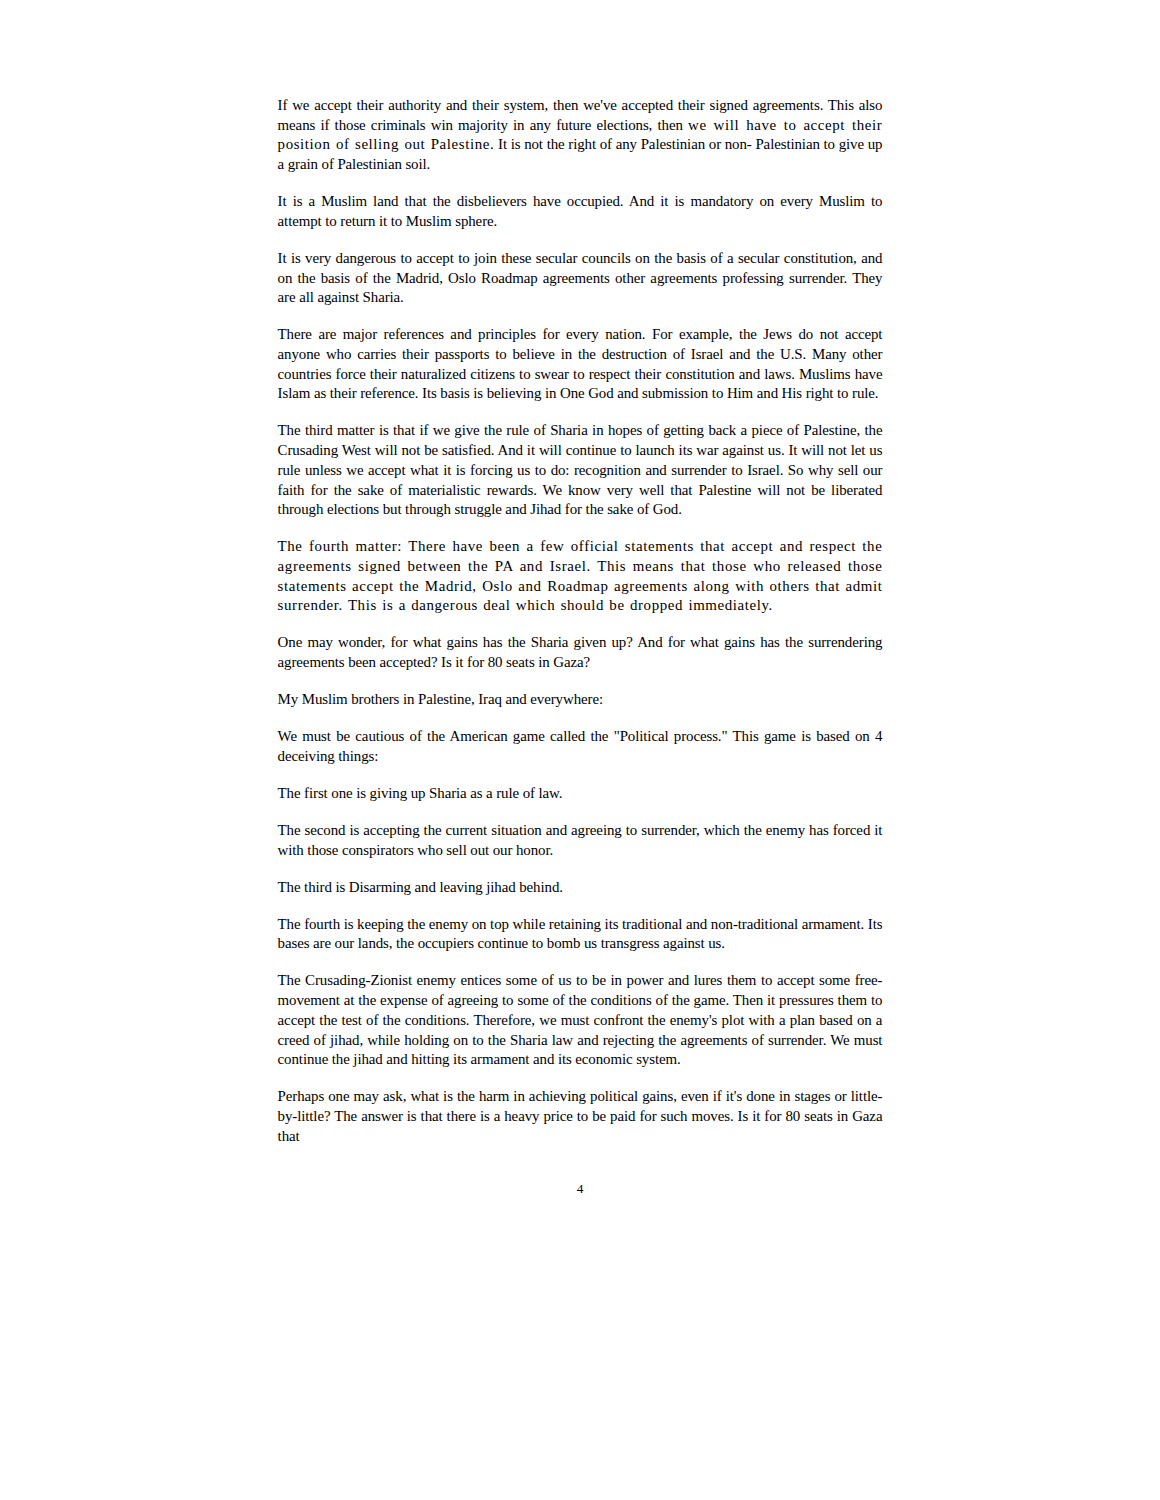If we accept their authority and their system, then we've accepted their signed agreements. This also means if those criminals win majority in any future elections, then we will have to accept their position of selling out Palestine. It is not the right of any Palestinian or non- Palestinian to give up a grain of Palestinian soil.
It is a Muslim land that the disbelievers have occupied. And it is mandatory on every Muslim to attempt to return it to Muslim sphere.
It is very dangerous to accept to join these secular councils on the basis of a secular constitution, and on the basis of the Madrid, Oslo Roadmap agreements other agreements professing surrender. They are all against Sharia.
There are major references and principles for every nation. For example, the Jews do not accept anyone who carries their passports to believe in the destruction of Israel and the U.S. Many other countries force their naturalized citizens to swear to respect their constitution and laws. Muslims have Islam as their reference. Its basis is believing in One God and submission to Him and His right to rule.
The third matter is that if we give the rule of Sharia in hopes of getting back a piece of Palestine, the Crusading West will not be satisfied. And it will continue to launch its war against us. It will not let us rule unless we accept what it is forcing us to do: recognition and surrender to Israel. So why sell our faith for the sake of materialistic rewards. We know very well that Palestine will not be liberated through elections but through struggle and Jihad for the sake of God.
The fourth matter: There have been a few official statements that accept and respect the agreements signed between the PA and Israel. This means that those who released those statements accept the Madrid, Oslo and Roadmap agreements along with others that admit surrender. This is a dangerous deal which should be dropped immediately.
One may wonder, for what gains has the Sharia given up? And for what gains has the surrendering agreements been accepted? Is it for 80 seats in Gaza?
My Muslim brothers in Palestine, Iraq and everywhere:
We must be cautious of the American game called the "Political process." This game is based on 4 deceiving things:
The first one is giving up Sharia as a rule of law.
The second is accepting the current situation and agreeing to surrender, which the enemy has forced it with those conspirators who sell out our honor.
The third is Disarming and leaving jihad behind.
The fourth is keeping the enemy on top while retaining its traditional and non-traditional armament. Its bases are our lands, the occupiers continue to bomb us transgress against us.
The Crusading-Zionist enemy entices some of us to be in power and lures them to accept some free-movement at the expense of agreeing to some of the conditions of the game. Then it pressures them to accept the test of the conditions. Therefore, we must confront the enemy's plot with a plan based on a creed of jihad, while holding on to the Sharia law and rejecting the agreements of surrender. We must continue the jihad and hitting its armament and its economic system.
Perhaps one may ask, what is the harm in achieving political gains, even if it's done in stages or little-by-little? The answer is that there is a heavy price to be paid for such moves. Is it for 80 seats in Gaza that
4